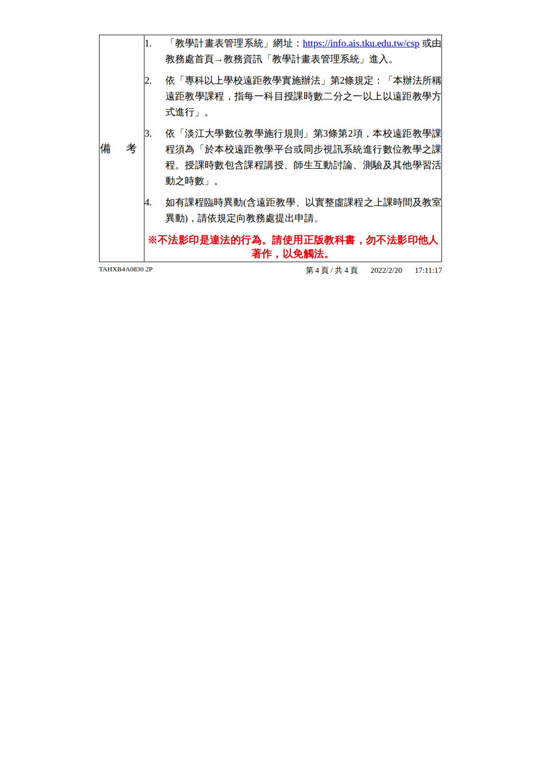| 備 考 | 1. 「教學計畫表管理系統」網址： https://info.ais.tku.edu.tw/csp 或由教務處首頁→教務資訊「教學計畫表管理系統」進入。 2. 依「專科以上學校遠距教學實施辦法」第2條規定：「本辦法所稱遠距教學課程，指每一科目授課時數二分之一以上以遠距教學方式進行」。 3. 依「淡江大學數位教學施行規則」第3條第2項，本校遠距教學課程須為「於本校遠距教學平台或同步視訊系統進行數位教學之課程。授課時數包含課程講授、師生互動討論、測驗及其他學習活動之時數」。 4. 如有課程臨時異動(含遠距教學、以實整虛課程之上課時間及教室異動)，請依規定向教務處提出申請 。 ※不法影印是違法的行為。請使用正版教科書，勿不法影印他人著作，以免觸法。 |
TAHXB4A0830 2P 第 4 頁 / 共 4 頁 2022/2/20 17:11:17